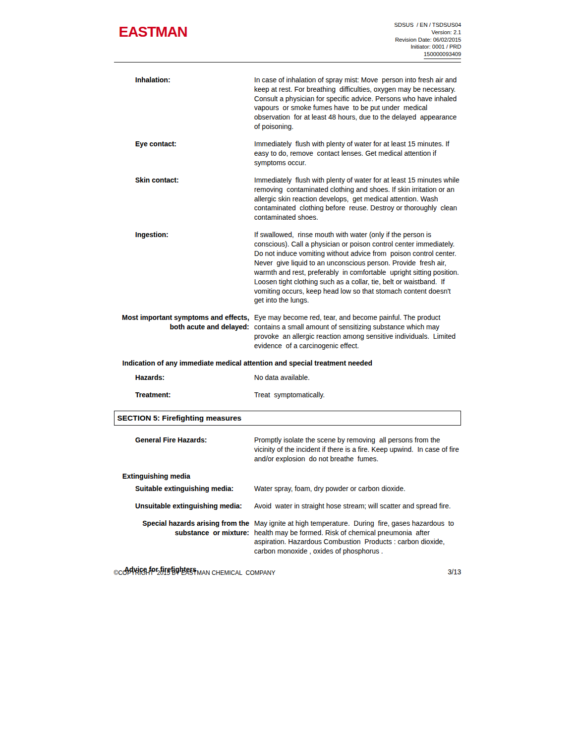EASTMAN
SDSUS / EN / TSDSUS04
Version: 2.1
Revision Date: 06/02/2015
Initiator: 0001 / PRD
150000093409
Inhalation:
In case of inhalation of spray mist: Move person into fresh air and keep at rest. For breathing difficulties, oxygen may be necessary. Consult a physician for specific advice. Persons who have inhaled vapours or smoke fumes have to be put under medical observation for at least 48 hours, due to the delayed appearance of poisoning.
Eye contact:
Immediately flush with plenty of water for at least 15 minutes. If easy to do, remove contact lenses. Get medical attention if symptoms occur.
Skin contact:
Immediately flush with plenty of water for at least 15 minutes while removing contaminated clothing and shoes. If skin irritation or an allergic skin reaction develops, get medical attention. Wash contaminated clothing before reuse. Destroy or thoroughly clean contaminated shoes.
Ingestion:
If swallowed, rinse mouth with water (only if the person is conscious). Call a physician or poison control center immediately. Do not induce vomiting without advice from poison control center. Never give liquid to an unconscious person. Provide fresh air, warmth and rest, preferably in comfortable upright sitting position. Loosen tight clothing such as a collar, tie, belt or waistband. If vomiting occurs, keep head low so that stomach content doesn't get into the lungs.
Most important symptoms and effects, both acute and delayed:
Eye may become red, tear, and become painful. The product contains a small amount of sensitizing substance which may provoke an allergic reaction among sensitive individuals. Limited evidence of a carcinogenic effect.
Indication of any immediate medical attention and special treatment needed
Hazards:
No data available.
Treatment:
Treat symptomatically.
SECTION 5: Firefighting measures
General Fire Hazards:
Promptly isolate the scene by removing all persons from the vicinity of the incident if there is a fire. Keep upwind. In case of fire and/or explosion do not breathe fumes.
Extinguishing media
Suitable extinguishing media:
Water spray, foam, dry powder or carbon dioxide.
Unsuitable extinguishing media:
Avoid water in straight hose stream; will scatter and spread fire.
Special hazards arising from the substance or mixture:
May ignite at high temperature. During fire, gases hazardous to health may be formed. Risk of chemical pneumonia after aspiration. Hazardous Combustion Products : carbon dioxide, carbon monoxide , oxides of phosphorus .
Advice for firefighters
©COPYRIGHT 2015 BY EASTMAN CHEMICAL COMPANY
3/13